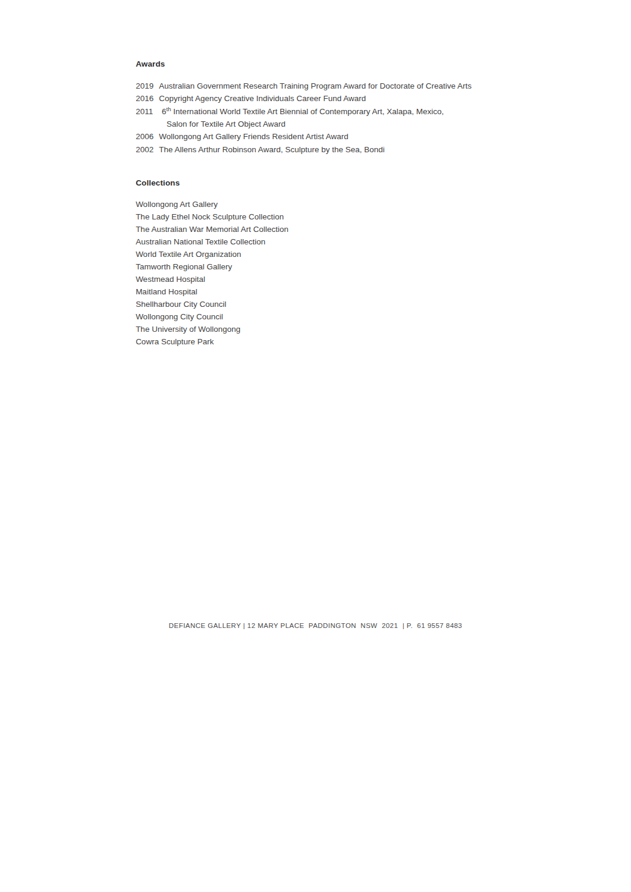Awards
| 2019 | Australian Government Research Training Program Award for Doctorate of Creative Arts |
| 2016 | Copyright Agency Creative Individuals Career Fund Award |
| 2011 | 6 th International World Textile Art Biennial of Contemporary Art, Xalapa, Mexico, Salon for Textile Art Object Award |
| 2006 | Wollongong Art Gallery Friends Resident Artist Award |
| 2002 | The Allens Arthur Robinson Award, Sculpture by the Sea, Bondi |
Collections
Wollongong Art Gallery
The Lady Ethel Nock Sculpture Collection
The Australian War Memorial Art Collection
Australian National Textile Collection
World Textile Art Organization
Tamworth Regional Gallery
Westmead Hospital
Maitland Hospital
Shellharbour City Council
Wollongong City Council
The University of Wollongong
Cowra Sculpture Park
DEFIANCE GALLERY | 12 MARY PLACE PADDINGTON NSW 2021 | P. 61 9557 8483